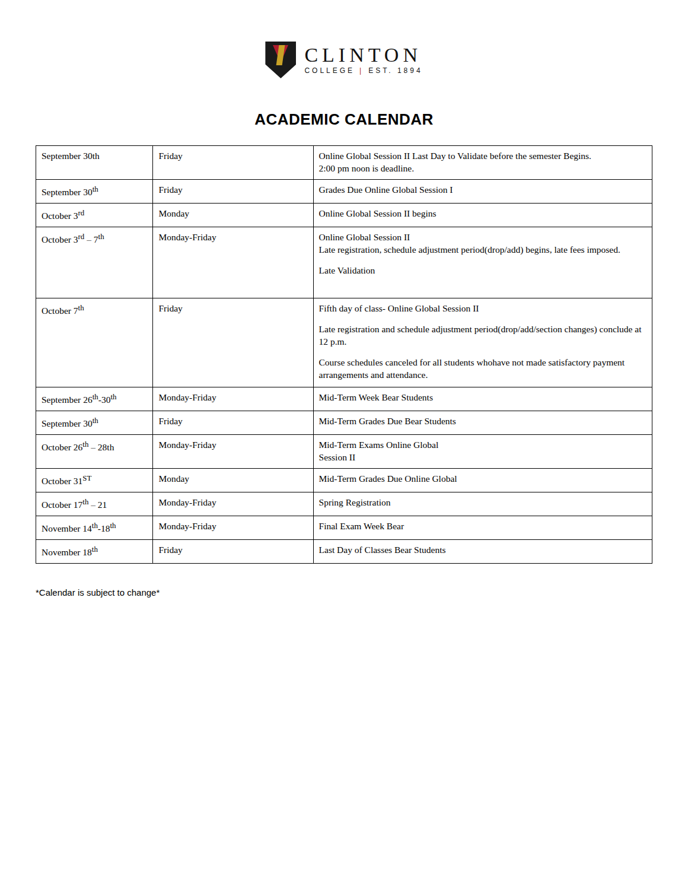CLINTON
COLLEGE|EST. 1894
ACADEMIC CALENDAR
| September 30th | Friday | Online Global Session II Last Day to Validate before the semester Begins. 2:00 pm noon is deadline. |
| September 30 th | Friday | Grades Due Online Global Session I |
| October 3 rd | Monday | Online Global Session II begins |
| October 3 rd – 7 th | Monday-Friday | Online Global Session II Late registration, schedule adjustment period(drop/add) begins, late fees imposed. Late Validation |
| October 7 th | Friday | Fifth day of class- Online Global Session II Late registration and schedule adjustment period(drop/add/section changes) conclude at 12 p.m. Course schedules canceled for all students whohave not made satisfactory payment arrangements and attendance. |
| September 26 th -30 th | Monday-Friday | Mid-Term Week Bear Students |
| September 30 th | Friday | Mid-Term Grades Due Bear Students |
| October 26 th – 28th | Monday-Friday | Mid-Term Exams Online Global Session II |
| October 31 ST | Monday | Mid-Term Grades Due Online Global |
| October 17 th – 21 | Monday-Friday | Spring Registration |
| November 14 th -18 th | Monday-Friday | Final Exam Week Bear |
| November 18 th | Friday | Last Day of Classes Bear Students |
*Calendar is subject to change*